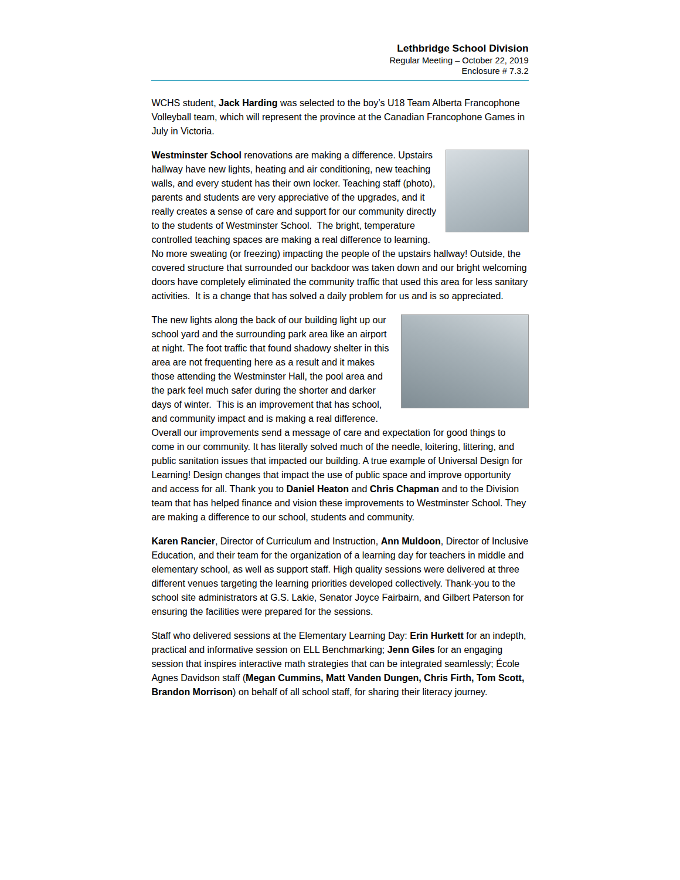Lethbridge School Division
Regular Meeting – October 22, 2019
Enclosure # 7.3.2
WCHS student, Jack Harding was selected to the boy’s U18 Team Alberta Francophone Volleyball team, which will represent the province at the Canadian Francophone Games in July in Victoria.
Westminster School renovations are making a difference. Upstairs hallway have new lights, heating and air conditioning, new teaching walls, and every student has their own locker. Teaching staff (photo), parents and students are very appreciative of the upgrades, and it really creates a sense of care and support for our community directly to the students of Westminster School. The bright, temperature controlled teaching spaces are making a real difference to learning. No more sweating (or freezing) impacting the people of the upstairs hallway! Outside, the covered structure that surrounded our backdoor was taken down and our bright welcoming doors have completely eliminated the community traffic that used this area for less sanitary activities. It is a change that has solved a daily problem for us and is so appreciated.
The new lights along the back of our building light up our school yard and the surrounding park area like an airport at night. The foot traffic that found shadowy shelter in this area are not frequenting here as a result and it makes those attending the Westminster Hall, the pool area and the park feel much safer during the shorter and darker days of winter. This is an improvement that has school, and community impact and is making a real difference. Overall our improvements send a message of care and expectation for good things to come in our community. It has literally solved much of the needle, loitering, littering, and public sanitation issues that impacted our building. A true example of Universal Design for Learning! Design changes that impact the use of public space and improve opportunity and access for all. Thank you to Daniel Heaton and Chris Chapman and to the Division team that has helped finance and vision these improvements to Westminster School. They are making a difference to our school, students and community.
Karen Rancier, Director of Curriculum and Instruction, Ann Muldoon, Director of Inclusive Education, and their team for the organization of a learning day for teachers in middle and elementary school, as well as support staff. High quality sessions were delivered at three different venues targeting the learning priorities developed collectively. Thank-you to the school site administrators at G.S. Lakie, Senator Joyce Fairbairn, and Gilbert Paterson for ensuring the facilities were prepared for the sessions.
Staff who delivered sessions at the Elementary Learning Day: Erin Hurkett for an indepth, practical and informative session on ELL Benchmarking; Jenn Giles for an engaging session that inspires interactive math strategies that can be integrated seamlessly; École Agnes Davidson staff (Megan Cummins, Matt Vanden Dungen, Chris Firth, Tom Scott, Brandon Morrison) on behalf of all school staff, for sharing their literacy journey.